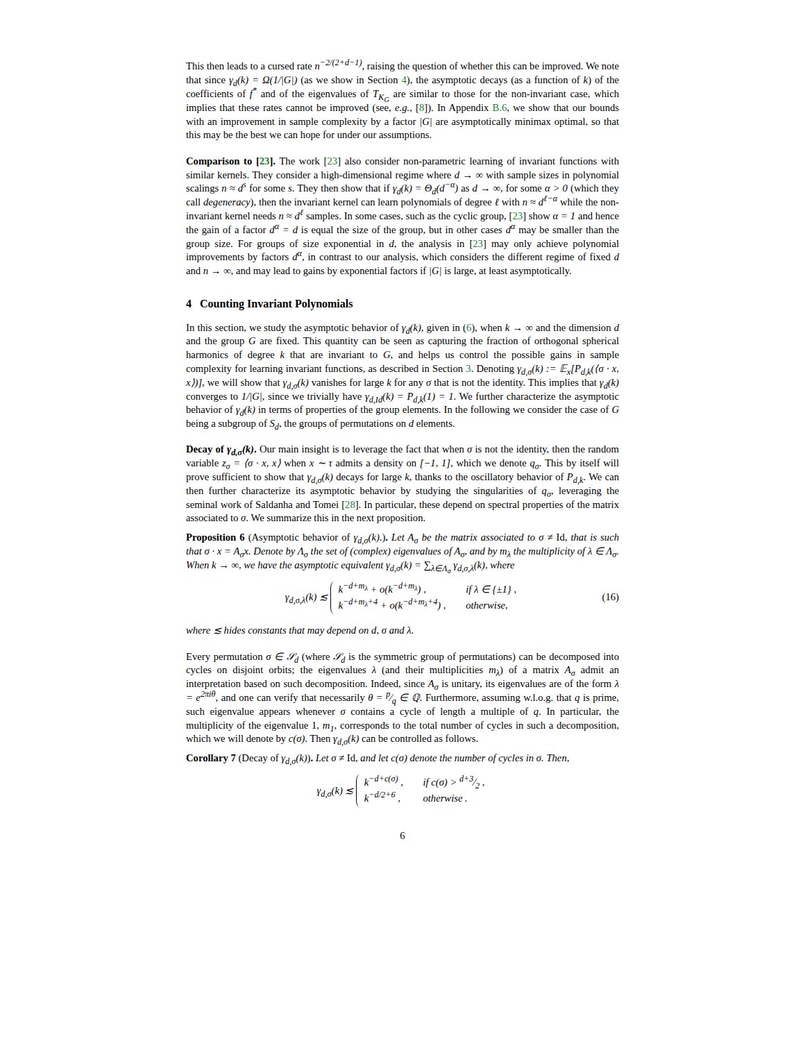This then leads to a cursed rate n−2/(2+d−1), raising the question of whether this can be improved. We note that since γd(k) = Ω(1/|G|) (as we show in Section 4), the asymptotic decays (as a function of k) of the coefficients of f* and of the eigenvalues of TKG are similar to those for the non-invariant case, which implies that these rates cannot be improved (see, e.g., [8]). In Appendix B.6, we show that our bounds with an improvement in sample complexity by a factor |G| are asymptotically minimax optimal, so that this may be the best we can hope for under our assumptions.
Comparison to [23]. The work [23] also consider non-parametric learning of invariant functions with similar kernels. They consider a high-dimensional regime where d → ∞ with sample sizes in polynomial scalings n ≈ ds for some s. They then show that if γd(k) = Θd(d−α) as d → ∞, for some α > 0 (which they call degeneracy), then the invariant kernel can learn polynomials of degree ℓ with n ≈ dℓ−α while the non-invariant kernel needs n ≈ dℓ samples. In some cases, such as the cyclic group, [23] show α = 1 and hence the gain of a factor dα = d is equal the size of the group, but in other cases dα may be smaller than the group size. For groups of size exponential in d, the analysis in [23] may only achieve polynomial improvements by factors dα, in contrast to our analysis, which considers the different regime of fixed d and n → ∞, and may lead to gains by exponential factors if |G| is large, at least asymptotically.
4 Counting Invariant Polynomials
In this section, we study the asymptotic behavior of γd(k), given in (6), when k → ∞ and the dimension d and the group G are fixed. This quantity can be seen as capturing the fraction of orthogonal spherical harmonics of degree k that are invariant to G, and helps us control the possible gains in sample complexity for learning invariant functions, as described in Section 3. Denoting γd,σ(k) := 𝔼x[Pd,k(⟨σ · x, x⟩)], we will show that γd,σ(k) vanishes for large k for any σ that is not the identity. This implies that γd(k) converges to 1/|G|, since we trivially have γd,Id(k) = Pd,k(1) = 1. We further characterize the asymptotic behavior of γd(k) in terms of properties of the group elements. In the following we consider the case of G being a subgroup of Sd, the groups of permutations on d elements.
Decay of γd,σ(k). Our main insight is to leverage the fact that when σ is not the identity, then the random variable zσ = ⟨σ · x, x⟩ when x ∼ τ admits a density on [−1, 1], which we denote qσ. This by itself will prove sufficient to show that γd,σ(k) decays for large k, thanks to the oscillatory behavior of Pd,k. We can then further characterize its asymptotic behavior by studying the singularities of qσ, leveraging the seminal work of Saldanha and Tomei [28]. In particular, these depend on spectral properties of the matrix associated to σ. We summarize this in the next proposition.
Proposition 6 (Asymptotic behavior of γd,σ(k).). Let Aσ be the matrix associated to σ ≠ Id, that is such that σ · x = Aσx. Denote by Λσ the set of (complex) eigenvalues of Aσ, and by mλ the multiplicity of λ ∈ Λσ. When k → ∞, we have the asymptotic equivalent γd,σ(k) = ∑λ∈Λσ γd,σ,λ(k), where
γd,σ,λ(k) ≲
| k −d+m λ + o(k −d+m λ ) , | if λ ∈ {±1} , |
| k −d+m λ +4 + o(k −d+m λ +4 ) , | otherwise, |
(16)
where ≲ hides constants that may depend on d, σ and λ.
Every permutation σ ∈ 𝒮d (where 𝒮d is the symmetric group of permutations) can be decomposed into cycles on disjoint orbits; the eigenvalues λ (and their multiplicities mλ) of a matrix Aσ admit an interpretation based on such decomposition. Indeed, since Aσ is unitary, its eigenvalues are of the form λ = e2πiθ, and one can verify that necessarily θ = p⁄q ∈ ℚ. Furthermore, assuming w.l.o.g. that q is prime, such eigenvalue appears whenever σ contains a cycle of length a multiple of q. In particular, the multiplicity of the eigenvalue 1, m1, corresponds to the total number of cycles in such a decomposition, which we will denote by c(σ). Then γd,σ(k) can be controlled as follows.
Corollary 7 (Decay of γd,σ(k)). Let σ ≠ Id, and let c(σ) denote the number of cycles in σ. Then,
γd,σ(k) ≲
| k −d+c(σ) , | if c(σ) > d+3 ⁄ 2 , |
| k −d/2+6 , | otherwise . |
6